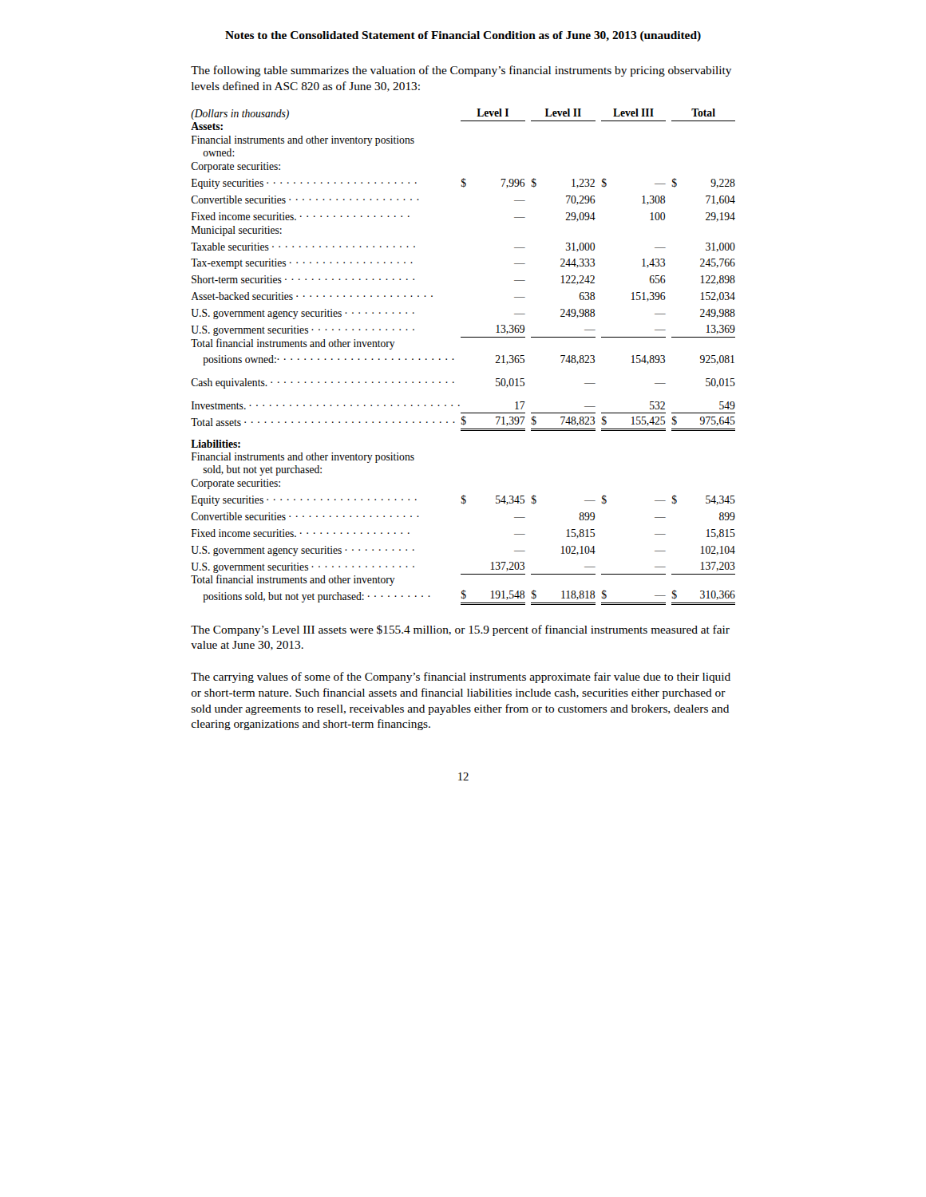Notes to the Consolidated Statement of Financial Condition as of June 30, 2013 (unaudited)
The following table summarizes the valuation of the Company’s financial instruments by pricing observability levels defined in ASC 820 as of June 30, 2013:
| (Dollars in thousands) | Level I | | Level II | | Level III | | Total |
| Assets: | |
| Financial instruments and other inventory positions owned: | |
| Corporate securities: | |
| Equity securities . . . . . . . . . . . . . . . . . . . . . . . | $ | 7,996 | | $ | 1,232 | | $ | — | | $ | 9,228 |
| Convertible securities . . . . . . . . . . . . . . . . . . . . | | — | | | 70,296 | | | 1,308 | | | 71,604 |
| Fixed income securities. . . . . . . . . . . . . . . . . . | | — | | | 29,094 | | | 100 | | | 29,194 |
| Municipal securities: | |
| Taxable securities . . . . . . . . . . . . . . . . . . . . . . | | — | | | 31,000 | | | — | | | 31,000 |
| Tax-exempt securities . . . . . . . . . . . . . . . . . . . | | — | | | 244,333 | | | 1,433 | | | 245,766 |
| Short-term securities . . . . . . . . . . . . . . . . . . . . | | — | | | 122,242 | | | 656 | | | 122,898 |
| Asset-backed securities . . . . . . . . . . . . . . . . . . . . . | | — | | | 638 | | | 151,396 | | | 152,034 |
| U.S. government agency securities . . . . . . . . . . . | | — | | | 249,988 | | | — | | | 249,988 |
| U.S. government securities . . . . . . . . . . . . . . . . | | 13,369 | | | — | | | — | | | 13,369 |
| Total financial instruments and other inventory positions owned: . . . . . . . . . . . . . . . . . . . . . . . . . . . | | 21,365 | | | 748,823 | | | 154,893 | | | 925,081 |
| Cash equivalents. . . . . . . . . . . . . . . . . . . . . . . . . . . . . | | 50,015 | | | — | | | — | | | 50,015 |
| Investments. . . . . . . . . . . . . . . . . . . . . . . . . . . . . . . . . | | 17 | | | — | | | 532 | | | 549 |
| Total assets . . . . . . . . . . . . . . . . . . . . . . . . . . . . . . . . | $ | 71,397 | | $ | 748,823 | | $ | 155,425 | | $ | 975,645 |
| Liabilities: | |
| Financial instruments and other inventory positions sold, but not yet purchased: | |
| Corporate securities: | |
| Equity securities . . . . . . . . . . . . . . . . . . . . . . . | $ | 54,345 | | $ | — | | $ | — | | $ | 54,345 |
| Convertible securities . . . . . . . . . . . . . . . . . . . . | | — | | | 899 | | | — | | | 899 |
| Fixed income securities. . . . . . . . . . . . . . . . . . | | — | | | 15,815 | | | — | | | 15,815 |
| U.S. government agency securities . . . . . . . . . . . | | — | | | 102,104 | | | — | | | 102,104 |
| U.S. government securities . . . . . . . . . . . . . . . . | | 137,203 | | | — | | | — | | | 137,203 |
| Total financial instruments and other inventory positions sold, but not yet purchased: . . . . . . . . . . | $ | 191,548 | | $ | 118,818 | | $ | — | | $ | 310,366 |
The Company’s Level III assets were $155.4 million, or 15.9 percent of financial instruments measured at fair value at June 30, 2013.
The carrying values of some of the Company’s financial instruments approximate fair value due to their liquid or short-term nature. Such financial assets and financial liabilities include cash, securities either purchased or sold under agreements to resell, receivables and payables either from or to customers and brokers, dealers and clearing organizations and short-term financings.
12